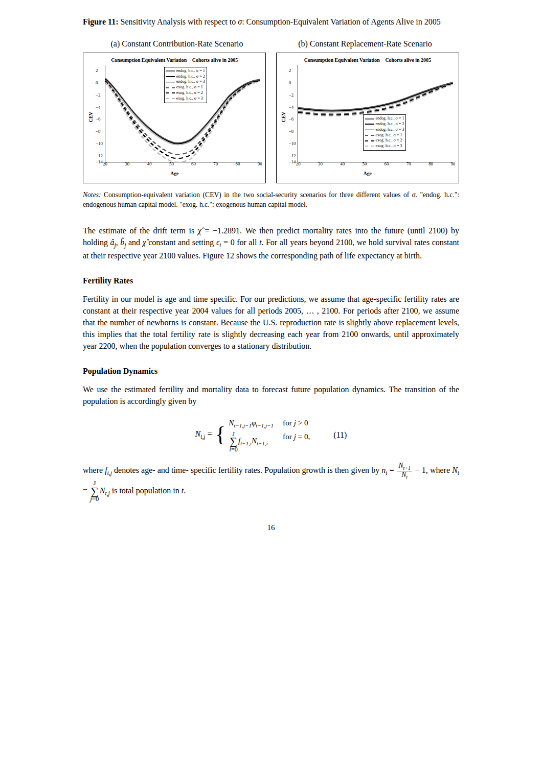Figure 11: Sensitivity Analysis with respect to σ: Consumption-Equivalent Variation of Agents Alive in 2005
(a) Constant Contribution-Rate Scenario (b) Constant Replacement-Rate Scenario
Consumption Equivalent Variation − Cohorts alive in 2005
CEV 2 0 −2 −4 −6 −8 −10 −12 −14 20 30 40 50 60 70 80 90
endog. h.c., σ = 1
endog. h.c., σ = 2
endog. h.c., σ = 3
exog. h.c., σ = 1
exog. h.c., σ = 2
exog. h.c., σ = 3
Age
Consumption Equivalent Variation − Cohorts alive in 2005
CEV 2 0 −2 −4 −6 −8 −10 −12 −14 20 30 40 50 60 70 80 90
endog. h.c., σ = 1
endog. h.c., σ = 2
endog. h.c., σ = 3
exog. h.c., σ = 1
exog. h.c., σ = 2
exog. h.c., σ = 3
Age
Notes: Consumption-equivalent variation (CEV) in the two social-security scenarios for three different values of σ. "endog. h.c.": endogenous human capital model. "exog. h.c.": exogenous human capital model.
The estimate of the drift term is χ̂ = −1.2891. We then predict mortality rates into the future (until 2100) by holding âj, b̂j and χ̂ constant and setting ϵt = 0 for all t. For all years beyond 2100, we hold survival rates constant at their respective year 2100 values. Figure 12 shows the corresponding path of life expectancy at birth.
Fertility Rates
Fertility in our model is age and time specific. For our predictions, we assume that age-specific fertility rates are constant at their respective year 2004 values for all periods 2005, … , 2100. For periods after 2100, we assume that the number of newborns is constant. Because the U.S. reproduction rate is slightly above replacement levels, this implies that the total fertility rate is slightly decreasing each year from 2100 onwards, until approximately year 2200, when the population converges to a stationary distribution.
Population Dynamics
We use the estimated fertility and mortality data to forecast future population dynamics. The transition of the population is accordingly given by
Nt,j = {
Nt−1,j−1φt−1,j−1 for j > 0 J∑i=0 ft−1,iNt−1,i for j = 0,
(11)
where ft,j denotes age- and time- specific fertility rates. Population growth is then given by nt = Nt+1 Nt − 1, where Nt = J∑j=0 Nt,j is total population in t.
16